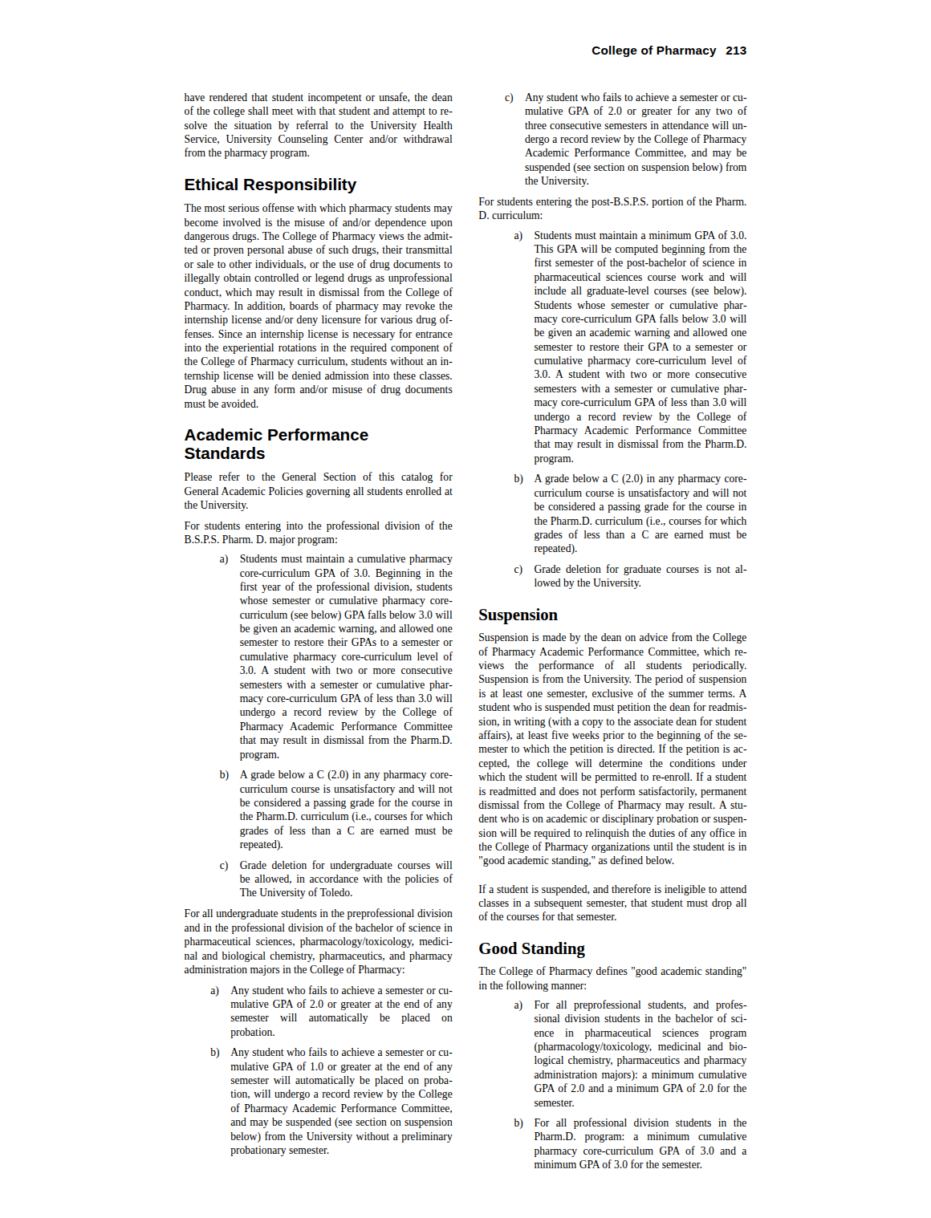College of Pharmacy213
have rendered that student incompetent or unsafe, the dean of the college shall meet with that student and attempt to resolve the situation by referral to the University Health Service, University Counseling Center and/or withdrawal from the pharmacy program.
Ethical Responsibility
The most serious offense with which pharmacy students may become involved is the misuse of and/or dependence upon dangerous drugs. The College of Pharmacy views the admitted or proven personal abuse of such drugs, their transmittal or sale to other individuals, or the use of drug documents to illegally obtain controlled or legend drugs as unprofessional conduct, which may result in dismissal from the College of Pharmacy. In addition, boards of pharmacy may revoke the internship license and/or deny licensure for various drug offenses. Since an internship license is necessary for entrance into the experiential rotations in the required component of the College of Pharmacy curriculum, students without an internship license will be denied admission into these classes. Drug abuse in any form and/or misuse of drug documents must be avoided.
Academic Performance Standards
Please refer to the General Section of this catalog for General Academic Policies governing all students enrolled at the University.
For students entering into the professional division of the B.S.P.S. Pharm. D. major program:
a) Students must maintain a cumulative pharmacy core-curriculum GPA of 3.0. Beginning in the first year of the professional division, students whose semester or cumulative pharmacy core-curriculum (see below) GPA falls below 3.0 will be given an academic warning, and allowed one semester to restore their GPAs to a semester or cumulative pharmacy core-curriculum level of 3.0. A student with two or more consecutive semesters with a semester or cumulative pharmacy core-curriculum GPA of less than 3.0 will undergo a record review by the College of Pharmacy Academic Performance Committee that may result in dismissal from the Pharm.D. program.
b) A grade below a C (2.0) in any pharmacy core-curriculum course is unsatisfactory and will not be considered a passing grade for the course in the Pharm.D. curriculum (i.e., courses for which grades of less than a C are earned must be repeated).
c) Grade deletion for undergraduate courses will be allowed, in accordance with the policies of The University of Toledo.
For all undergraduate students in the preprofessional division and in the professional division of the bachelor of science in pharmaceutical sciences, pharmacology/toxicology, medicinal and biological chemistry, pharmaceutics, and pharmacy administration majors in the College of Pharmacy:
a) Any student who fails to achieve a semester or cumulative GPA of 2.0 or greater at the end of any semester will automatically be placed on probation.
b) Any student who fails to achieve a semester or cumulative GPA of 1.0 or greater at the end of any semester will automatically be placed on probation, will undergo a record review by the College of Pharmacy Academic Performance Committee, and may be suspended (see section on suspension below) from the University without a preliminary probationary semester.
c) Any student who fails to achieve a semester or cumulative GPA of 2.0 or greater for any two of three consecutive semesters in attendance will undergo a record review by the College of Pharmacy Academic Performance Committee, and may be suspended (see section on suspension below) from the University.
For students entering the post-B.S.P.S. portion of the Pharm. D. curriculum:
a) Students must maintain a minimum GPA of 3.0. This GPA will be computed beginning from the first semester of the post-bachelor of science in pharmaceutical sciences course work and will include all graduate-level courses (see below). Students whose semester or cumulative pharmacy core-curriculum GPA falls below 3.0 will be given an academic warning and allowed one semester to restore their GPA to a semester or cumulative pharmacy core-curriculum level of 3.0. A student with two or more consecutive semesters with a semester or cumulative pharmacy core-curriculum GPA of less than 3.0 will undergo a record review by the College of Pharmacy Academic Performance Committee that may result in dismissal from the Pharm.D. program.
b) A grade below a C (2.0) in any pharmacy core-curriculum course is unsatisfactory and will not be considered a passing grade for the course in the Pharm.D. curriculum (i.e., courses for which grades of less than a C are earned must be repeated).
c) Grade deletion for graduate courses is not allowed by the University.
Suspension
Suspension is made by the dean on advice from the College of Pharmacy Academic Performance Committee, which reviews the performance of all students periodically. Suspension is from the University. The period of suspension is at least one semester, exclusive of the summer terms. A student who is suspended must petition the dean for readmission, in writing (with a copy to the associate dean for student affairs), at least five weeks prior to the beginning of the semester to which the petition is directed. If the petition is accepted, the college will determine the conditions under which the student will be permitted to re-enroll. If a student is readmitted and does not perform satisfactorily, permanent dismissal from the College of Pharmacy may result. A student who is on academic or disciplinary probation or suspension will be required to relinquish the duties of any office in the College of Pharmacy organizations until the student is in "good academic standing," as defined below.
If a student is suspended, and therefore is ineligible to attend classes in a subsequent semester, that student must drop all of the courses for that semester.
Good Standing
The College of Pharmacy defines "good academic standing" in the following manner:
a) For all preprofessional students, and professional division students in the bachelor of science in pharmaceutical sciences program (pharmacology/toxicology, medicinal and biological chemistry, pharmaceutics and pharmacy administration majors): a minimum cumulative GPA of 2.0 and a minimum GPA of 2.0 for the semester.
b) For all professional division students in the Pharm.D. program: a minimum cumulative pharmacy core-curriculum GPA of 3.0 and a minimum GPA of 3.0 for the semester.